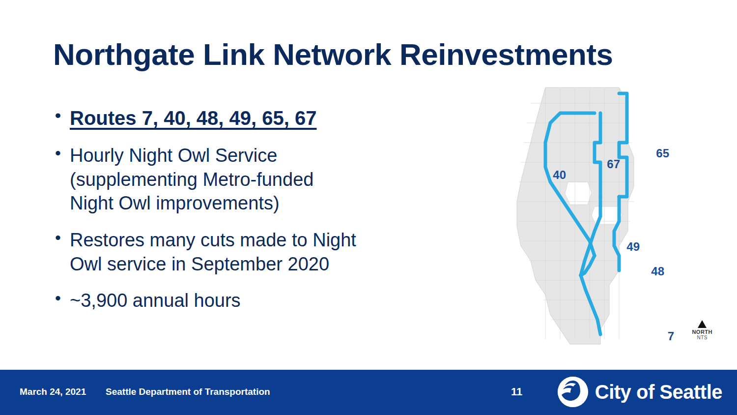Northgate Link Network Reinvestments
Routes 7, 40, 48, 49, 65, 67
Hourly Night Owl Service (supplementing Metro-funded Night Owl improvements)
Restores many cuts made to Night Owl service in September 2020
~3,900 annual hours
65 67 40 49 48 7
NORTH
NTS
March 24, 2021 Seattle Department of Transportation 11
City of Seattle